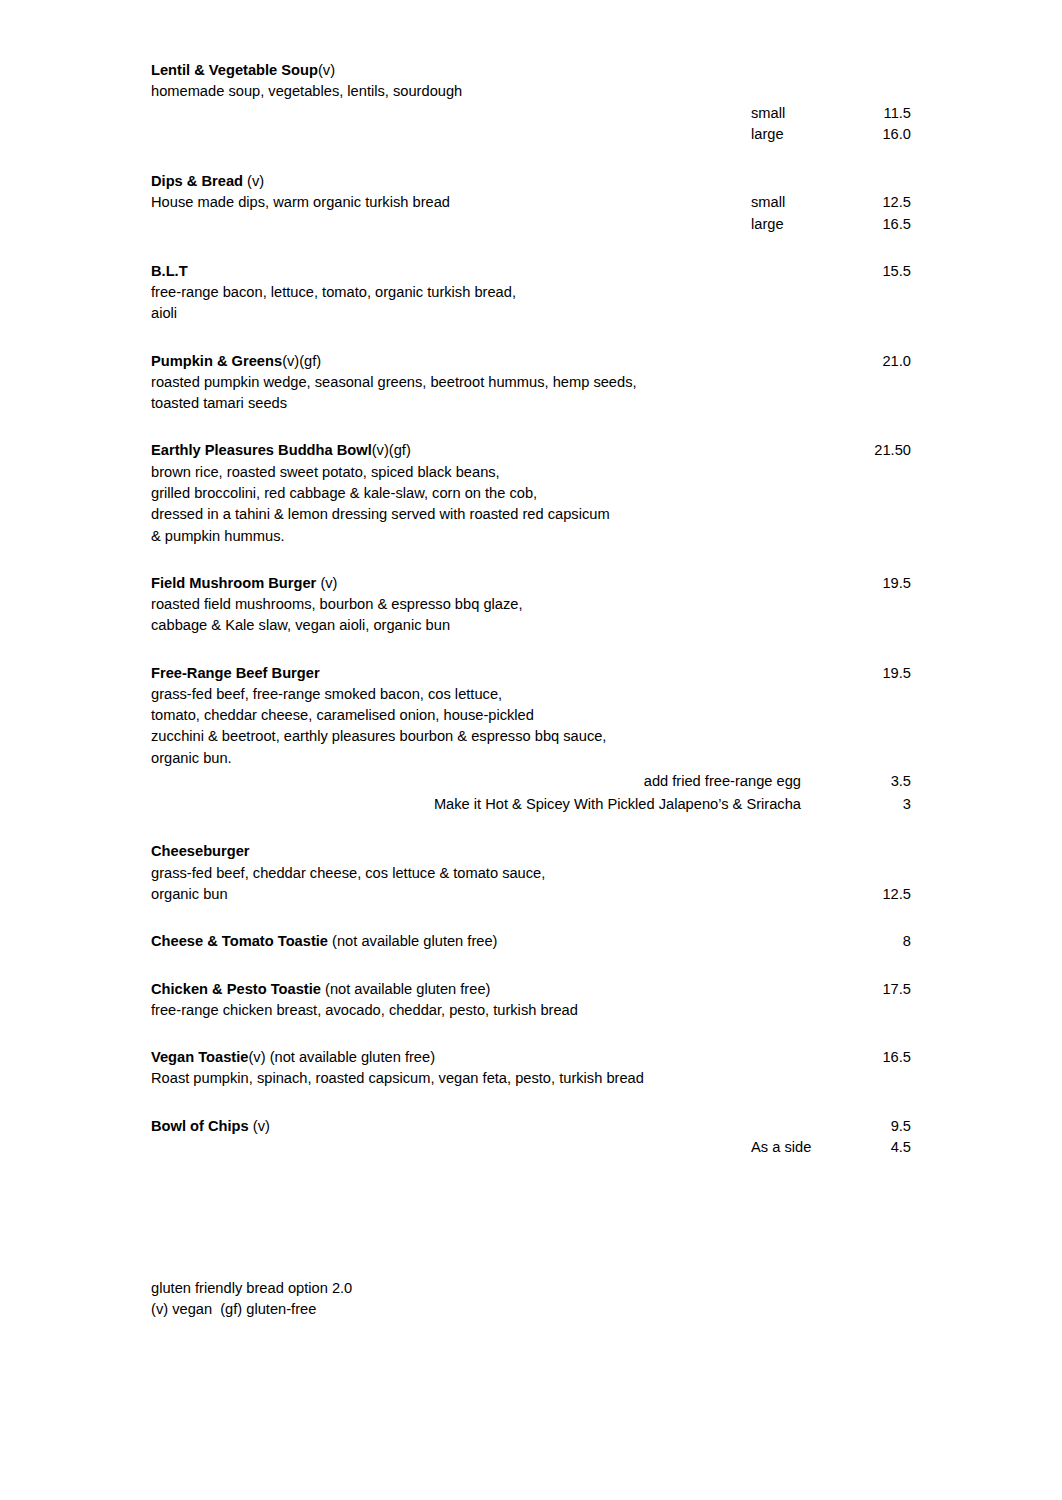Lentil & Vegetable Soup(v)
homemade soup, vegetables, lentils, sourdough
small
11.5
large
16.0
Dips & Bread (v)
House made dips, warm organic turkish bread
small
12.5
large
16.5
B.L.T
15.5
free-range bacon, lettuce, tomato, organic turkish bread,
aioli
Pumpkin & Greens(v)(gf)
21.0
roasted pumpkin wedge, seasonal greens, beetroot hummus, hemp seeds,
toasted tamari seeds
Earthly Pleasures Buddha Bowl(v)(gf)
21.50
brown rice, roasted sweet potato, spiced black beans,
grilled broccolini, red cabbage & kale-slaw, corn on the cob,
dressed in a tahini & lemon dressing served with roasted red capsicum
& pumpkin hummus.
Field Mushroom Burger (v)
19.5
roasted field mushrooms, bourbon & espresso bbq glaze,
cabbage & Kale slaw, vegan aioli, organic bun
Free-Range Beef Burger
19.5
grass-fed beef, free-range smoked bacon, cos lettuce,
tomato, cheddar cheese, caramelised onion, house-pickled
zucchini & beetroot, earthly pleasures bourbon & espresso bbq sauce,
organic bun.
add fried free-range egg
3.5
Make it Hot & Spicey With Pickled Jalapeno’s & Sriracha
3
Cheeseburger
grass-fed beef, cheddar cheese, cos lettuce & tomato sauce,
organic bun
12.5
Cheese & Tomato Toastie (not available gluten free)
8
Chicken & Pesto Toastie (not available gluten free)
17.5
free-range chicken breast, avocado, cheddar, pesto, turkish bread
Vegan Toastie(v) (not available gluten free)
16.5
Roast pumpkin, spinach, roasted capsicum, vegan feta, pesto, turkish bread
Bowl of Chips (v)
9.5
As a side
4.5
gluten friendly bread option 2.0
(v) vegan (gf) gluten-free